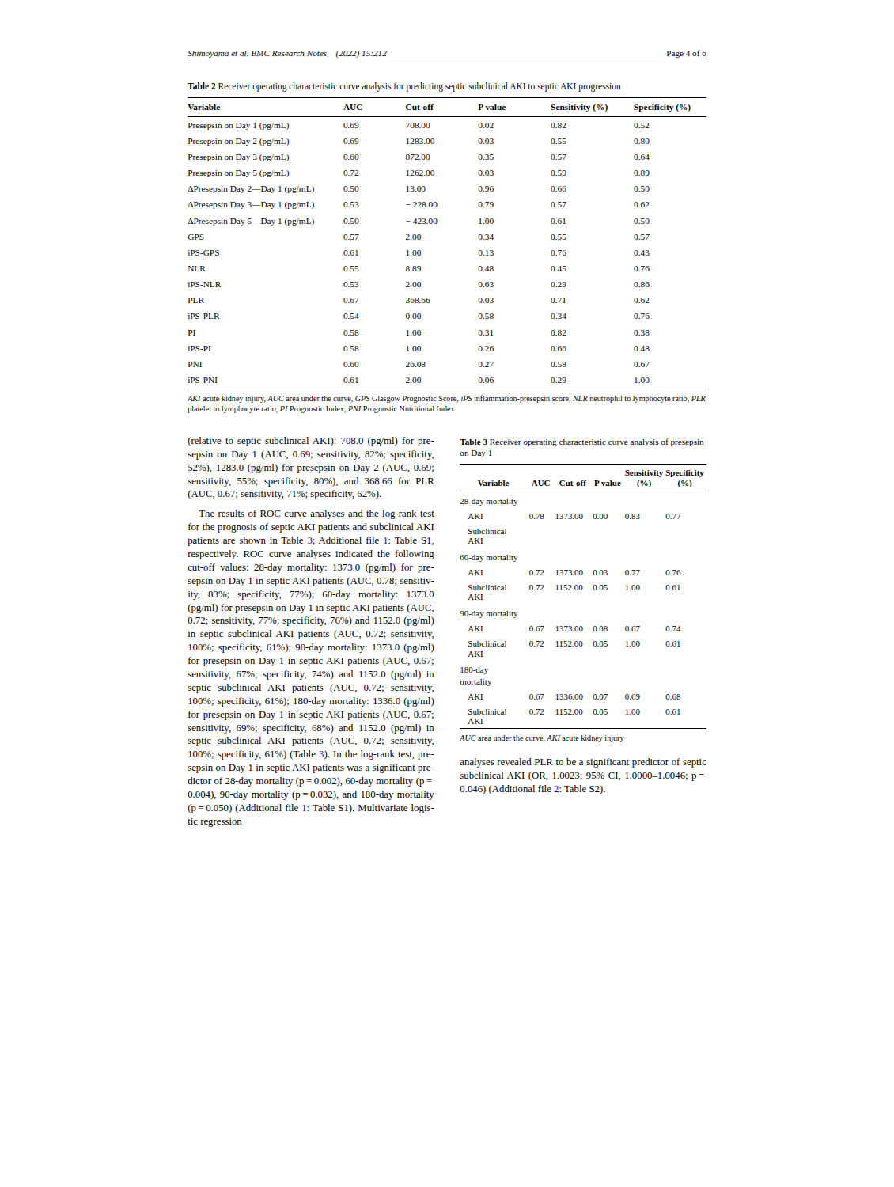Shimoyama et al. BMC Research Notes (2022) 15:212
Page 4 of 6
Table 2 Receiver operating characteristic curve analysis for predicting septic subclinical AKI to septic AKI progression
| Variable | AUC | Cut-off | P value | Sensitivity (%) | Specificity (%) |
| --- | --- | --- | --- | --- | --- |
| Presepsin on Day 1 (pg/mL) | 0.69 | 708.00 | 0.02 | 0.82 | 0.52 |
| Presepsin on Day 2 (pg/mL) | 0.69 | 1283.00 | 0.03 | 0.55 | 0.80 |
| Presepsin on Day 3 (pg/mL) | 0.60 | 872.00 | 0.35 | 0.57 | 0.64 |
| Presepsin on Day 5 (pg/mL) | 0.72 | 1262.00 | 0.03 | 0.59 | 0.89 |
| ΔPresepsin Day 2—Day 1 (pg/mL) | 0.50 | 13.00 | 0.96 | 0.66 | 0.50 |
| ΔPresepsin Day 3—Day 1 (pg/mL) | 0.53 | − 228.00 | 0.79 | 0.57 | 0.62 |
| ΔPresepsin Day 5—Day 1 (pg/mL) | 0.50 | − 423.00 | 1.00 | 0.61 | 0.50 |
| GPS | 0.57 | 2.00 | 0.34 | 0.55 | 0.57 |
| iPS-GPS | 0.61 | 1.00 | 0.13 | 0.76 | 0.43 |
| NLR | 0.55 | 8.89 | 0.48 | 0.45 | 0.76 |
| iPS-NLR | 0.53 | 2.00 | 0.63 | 0.29 | 0.86 |
| PLR | 0.67 | 368.66 | 0.03 | 0.71 | 0.62 |
| iPS-PLR | 0.54 | 0.00 | 0.58 | 0.34 | 0.76 |
| PI | 0.58 | 1.00 | 0.31 | 0.82 | 0.38 |
| iPS-PI | 0.58 | 1.00 | 0.26 | 0.66 | 0.48 |
| PNI | 0.60 | 26.08 | 0.27 | 0.58 | 0.67 |
| iPS-PNI | 0.61 | 2.00 | 0.06 | 0.29 | 1.00 |
AKI acute kidney injury, AUC area under the curve, GPS Glasgow Prognostic Score, iPS inflammation-presepsin score, NLR neutrophil to lymphocyte ratio, PLR platelet to lymphocyte ratio, PI Prognostic Index, PNI Prognostic Nutritional Index
(relative to septic subclinical AKI): 708.0 (pg/ml) for presepsin on Day 1 (AUC, 0.69; sensitivity, 82%; specificity, 52%), 1283.0 (pg/ml) for presepsin on Day 2 (AUC, 0.69; sensitivity, 55%; specificity, 80%), and 368.66 for PLR (AUC, 0.67; sensitivity, 71%; specificity, 62%).
The results of ROC curve analyses and the log-rank test for the prognosis of septic AKI patients and subclinical AKI patients are shown in Table 3; Additional file 1: Table S1, respectively. ROC curve analyses indicated the following cut-off values: 28-day mortality: 1373.0 (pg/ml) for presepsin on Day 1 in septic AKI patients (AUC, 0.78; sensitivity, 83%; specificity, 77%); 60-day mortality: 1373.0 (pg/ml) for presepsin on Day 1 in septic AKI patients (AUC, 0.72; sensitivity, 77%; specificity, 76%) and 1152.0 (pg/ml) in septic subclinical AKI patients (AUC, 0.72; sensitivity, 100%; specificity, 61%); 90-day mortality: 1373.0 (pg/ml) for presepsin on Day 1 in septic AKI patients (AUC, 0.67; sensitivity, 67%; specificity, 74%) and 1152.0 (pg/ml) in septic subclinical AKI patients (AUC, 0.72; sensitivity, 100%; specificity, 61%); 180-day mortality: 1336.0 (pg/ml) for presepsin on Day 1 in septic AKI patients (AUC, 0.67; sensitivity, 69%; specificity, 68%) and 1152.0 (pg/ml) in septic subclinical AKI patients (AUC, 0.72; sensitivity, 100%; specificity, 61%) (Table 3). In the log-rank test, presepsin on Day 1 in septic AKI patients was a significant predictor of 28-day mortality (p = 0.002), 60-day mortality (p = 0.004), 90-day mortality (p = 0.032), and 180-day mortality (p = 0.050) (Additional file 1: Table S1). Multivariate logistic regression
Table 3 Receiver operating characteristic curve analysis of presepsin on Day 1
| Variable | AUC | Cut-off | P value | Sensitivity (%) | Specificity (%) |
| --- | --- | --- | --- | --- | --- |
| 28-day mortality |
| AKI | 0.78 | 1373.00 | 0.00 | 0.83 | 0.77 |
| Subclinical AKI | | | | | |
| 60-day mortality |
| AKI | 0.72 | 1373.00 | 0.03 | 0.77 | 0.76 |
| Subclinical AKI | 0.72 | 1152.00 | 0.05 | 1.00 | 0.61 |
| 90-day mortality |
| AKI | 0.67 | 1373.00 | 0.08 | 0.67 | 0.74 |
| Subclinical AKI | 0.72 | 1152.00 | 0.05 | 1.00 | 0.61 |
| 180-day mortality |
| AKI | 0.67 | 1336.00 | 0.07 | 0.69 | 0.68 |
| Subclinical AKI | 0.72 | 1152.00 | 0.05 | 1.00 | 0.61 |
AUC area under the curve, AKI acute kidney injury
analyses revealed PLR to be a significant predictor of septic subclinical AKI (OR, 1.0023; 95% CI, 1.0000–1.0046; p = 0.046) (Additional file 2: Table S2).